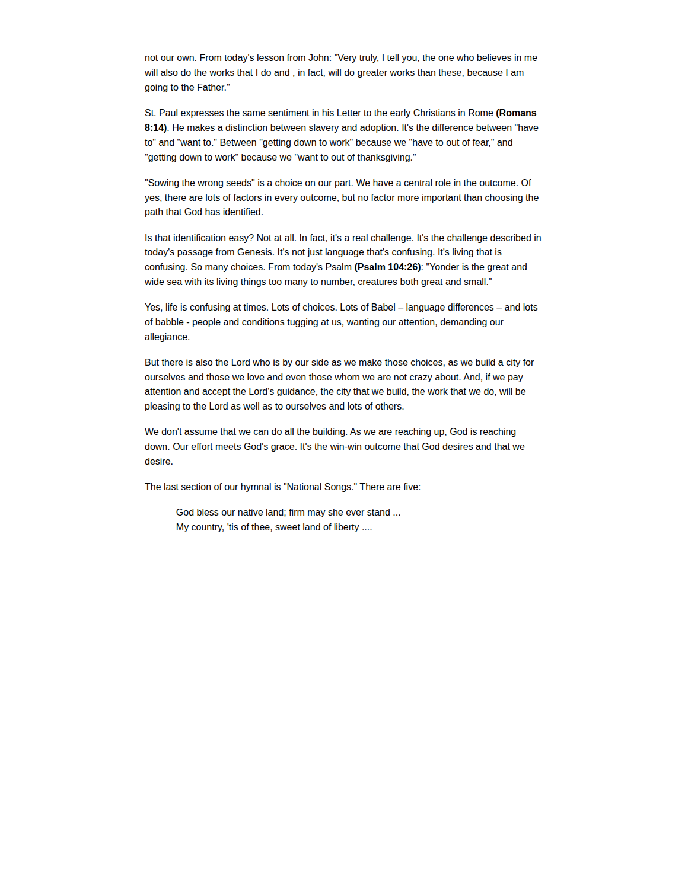not our own. From today's lesson from John: "Very truly, I tell you, the one who believes in me will also do the works that I do and , in fact, will do greater works than these, because I am going to the Father."
St. Paul expresses the same sentiment in his Letter to the early Christians in Rome (Romans 8:14). He makes a distinction between slavery and adoption. It's the difference between "have to" and "want to." Between "getting down to work" because we "have to out of fear," and "getting down to work" because we "want to out of thanksgiving."
"Sowing the wrong seeds" is a choice on our part. We have a central role in the outcome. Of yes, there are lots of factors in every outcome, but no factor more important than choosing the path that God has identified.
Is that identification easy? Not at all. In fact, it's a real challenge. It's the challenge described in today's passage from Genesis. It's not just language that's confusing. It's living that is confusing. So many choices. From today's Psalm (Psalm 104:26): "Yonder is the great and wide sea with its living things too many to number, creatures both great and small."
Yes, life is confusing at times. Lots of choices. Lots of Babel – language differences – and lots of babble - people and conditions tugging at us, wanting our attention, demanding our allegiance.
But there is also the Lord who is by our side as we make those choices, as we build a city for ourselves and those we love and even those whom we are not crazy about. And, if we pay attention and accept the Lord's guidance, the city that we build, the work that we do, will be pleasing to the Lord as well as to ourselves and lots of others.
We don't assume that we can do all the building. As we are reaching up, God is reaching down. Our effort meets God's grace. It's the win-win outcome that God desires and that we desire.
The last section of our hymnal is "National Songs." There are five:
God bless our native land; firm may she ever stand ...
My country, 'tis of thee, sweet land of liberty ....